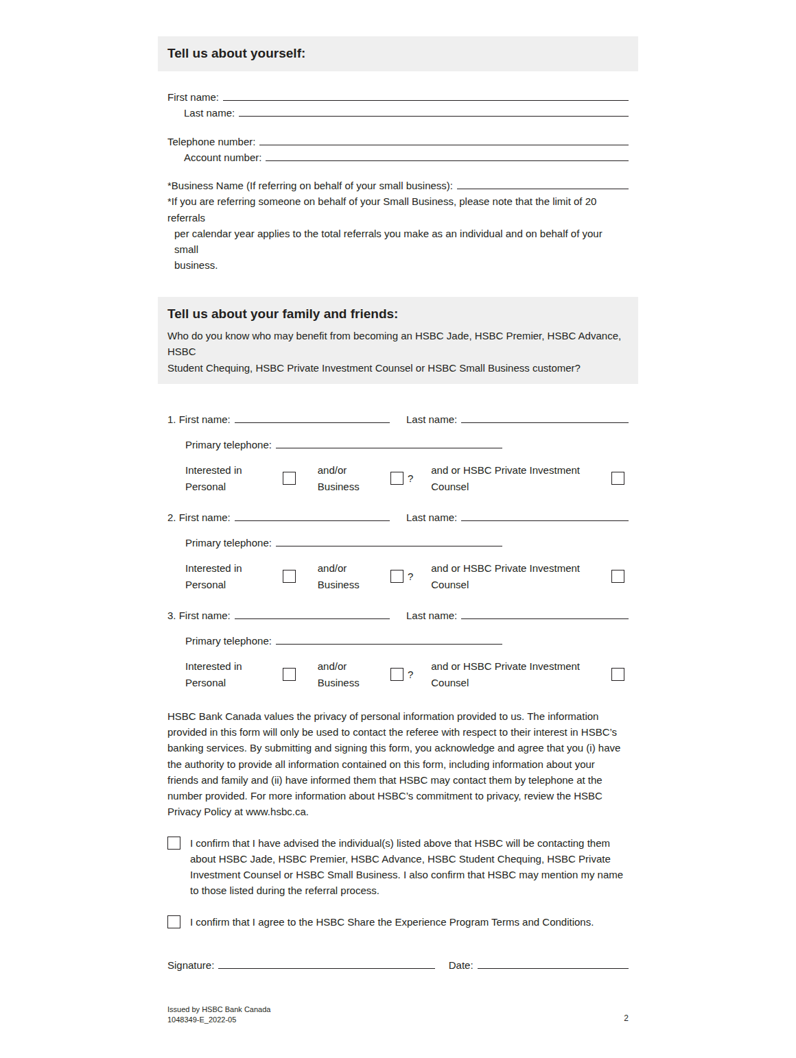Tell us about yourself:
First name:
Last name:
Telephone number:
Account number:
*Business Name (If referring on behalf of your small business):
*If you are referring someone on behalf of your Small Business, please note that the limit of 20 referrals
per calendar year applies to the total referrals you make as an individual and on behalf of your small
business.
Tell us about your family and friends:
Who do you know who may benefit from becoming an HSBC Jade, HSBC Premier, HSBC Advance, HSBC
Student Chequing, HSBC Private Investment Counsel or HSBC Small Business customer?
1. First name:
Last name:
Primary telephone:
Interested in Personal and/or Business ? and or HSBC Private Investment Counsel
2. First name:
Last name:
Primary telephone:
Interested in Personal and/or Business ? and or HSBC Private Investment Counsel
3. First name:
Last name:
Primary telephone:
Interested in Personal and/or Business ? and or HSBC Private Investment Counsel
HSBC Bank Canada values the privacy of personal information provided to us. The information provided in this form will only be used to contact the referee with respect to their interest in HSBC’s banking services. By submitting and signing this form, you acknowledge and agree that you (i) have the authority to provide all information contained on this form, including information about your friends and family and (ii) have informed them that HSBC may contact them by telephone at the number provided. For more information about HSBC’s commitment to privacy, review the HSBC Privacy Policy at www.hsbc.ca.
I confirm that I have advised the individual(s) listed above that HSBC will be contacting them about HSBC Jade, HSBC Premier, HSBC Advance, HSBC Student Chequing, HSBC Private Investment Counsel or HSBC Small Business. I also confirm that HSBC may mention my name to those listed during the referral process.
I confirm that I agree to the HSBC Share the Experience Program Terms and Conditions.
Signature:
Date:
Issued by HSBC Bank Canada
1048349-E_2022-05
2